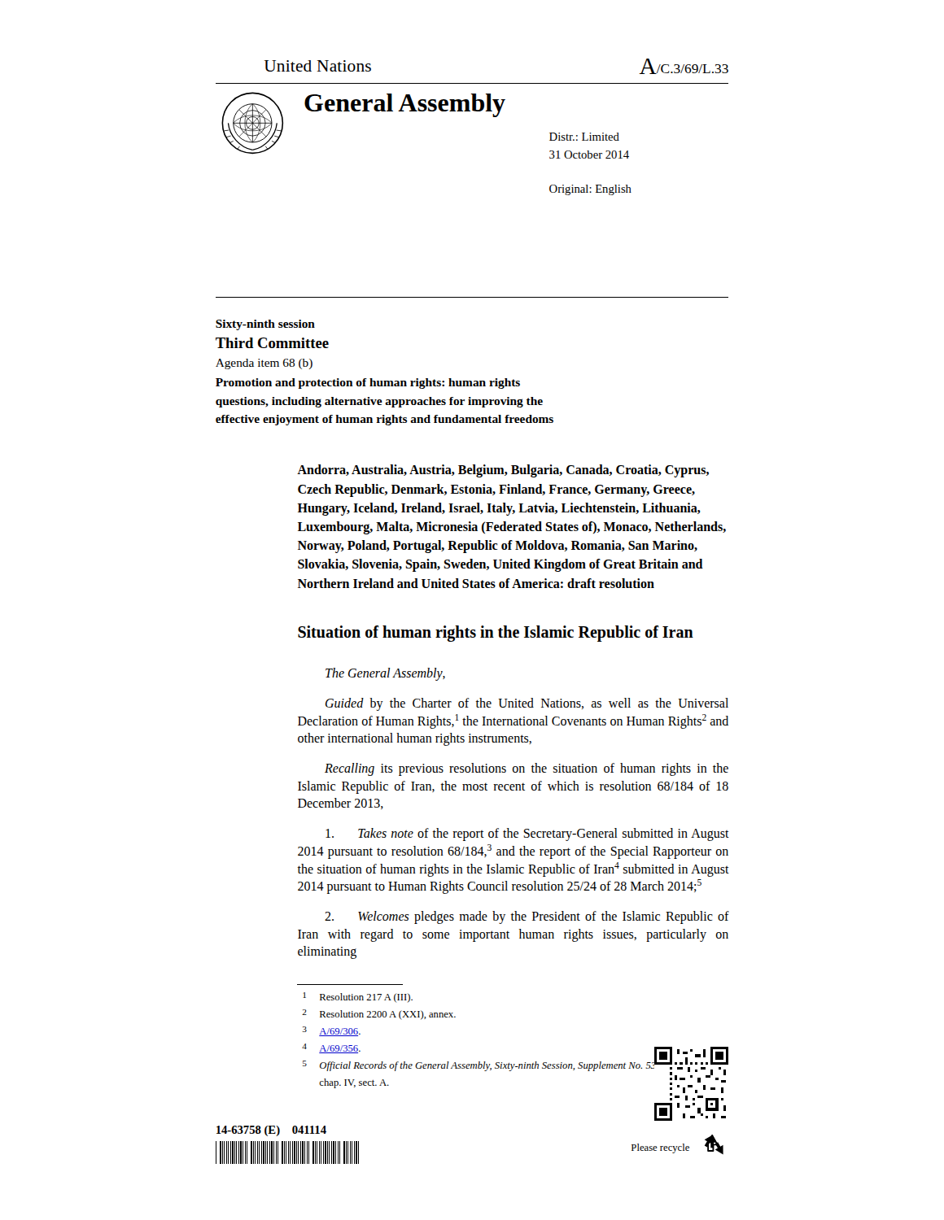A/C.3/69/L.33
United Nations
General Assembly
Distr.: Limited
31 October 2014
Original: English
Sixty-ninth session
Third Committee
Agenda item 68 (b)
Promotion and protection of human rights: human rights
questions, including alternative approaches for improving the
effective enjoyment of human rights and fundamental freedoms
Andorra, Australia, Austria, Belgium, Bulgaria, Canada, Croatia, Cyprus, Czech Republic, Denmark, Estonia, Finland, France, Germany, Greece, Hungary, Iceland, Ireland, Israel, Italy, Latvia, Liechtenstein, Lithuania, Luxembourg, Malta, Micronesia (Federated States of), Monaco, Netherlands, Norway, Poland, Portugal, Republic of Moldova, Romania, San Marino, Slovakia, Slovenia, Spain, Sweden, United Kingdom of Great Britain and Northern Ireland and United States of America: draft resolution
Situation of human rights in the Islamic Republic of Iran
The General Assembly,
Guided by the Charter of the United Nations, as well as the Universal Declaration of Human Rights,1 the International Covenants on Human Rights2 and other international human rights instruments,
Recalling its previous resolutions on the situation of human rights in the Islamic Republic of Iran, the most recent of which is resolution 68/184 of 18 December 2013,
1. Takes note of the report of the Secretary-General submitted in August 2014 pursuant to resolution 68/184,3 and the report of the Special Rapporteur on the situation of human rights in the Islamic Republic of Iran4 submitted in August 2014 pursuant to Human Rights Council resolution 25/24 of 28 March 2014;5
2. Welcomes pledges made by the President of the Islamic Republic of Iran with regard to some important human rights issues, particularly on eliminating
1 Resolution 217 A (III).
2 Resolution 2200 A (XXI), annex.
3 A/69/306.
4 A/69/356.
5 Official Records of the General Assembly, Sixty-ninth Session, Supplement No. 53 (A/69/53),
chap. IV, sect. A.
14-63758 (E) 041114
Please recycle